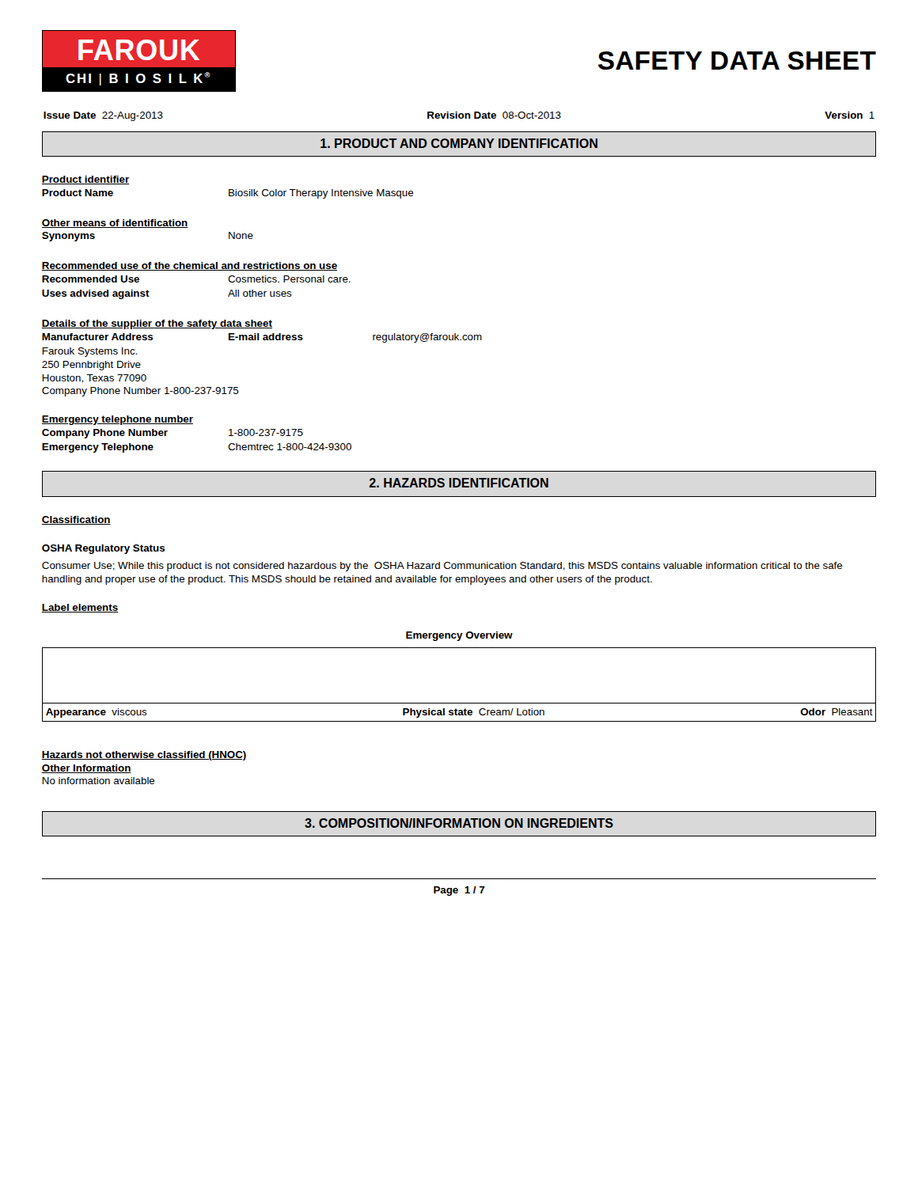FAROUK
CHI | B I O S I L K®
SAFETY DATA SHEET
Issue Date 22-Aug-2013
Revision Date 08-Oct-2013
Version 1
1. PRODUCT AND COMPANY IDENTIFICATION
Product identifier
| Product Name | Biosilk Color Therapy Intensive Masque |
Other means of identification
| Synonyms | None |
Recommended use of the chemical and restrictions on use
| Recommended Use | Cosmetics. Personal care. |
| Uses advised against | All other uses |
Details of the supplier of the safety data sheet
| Manufacturer Address | E-mail address | regulatory@farouk.com |
Farouk Systems Inc.
250 Pennbright Drive
Houston, Texas 77090
Company Phone Number 1-800-237-9175
Emergency telephone number
| Company Phone Number | 1-800-237-9175 |
| Emergency Telephone | Chemtrec 1-800-424-9300 |
2. HAZARDS IDENTIFICATION
Classification
OSHA Regulatory Status
Consumer Use; While this product is not considered hazardous by the OSHA Hazard Communication Standard, this MSDS contains valuable information critical to the safe handling and proper use of the product. This MSDS should be retained and available for employees and other users of the product.
Label elements
Emergency Overview
Appearance viscous
Physical state Cream/ Lotion
Odor Pleasant
Hazards not otherwise classified (HNOC)
Other Information
No information available
3. COMPOSITION/INFORMATION ON INGREDIENTS
Page 1 / 7